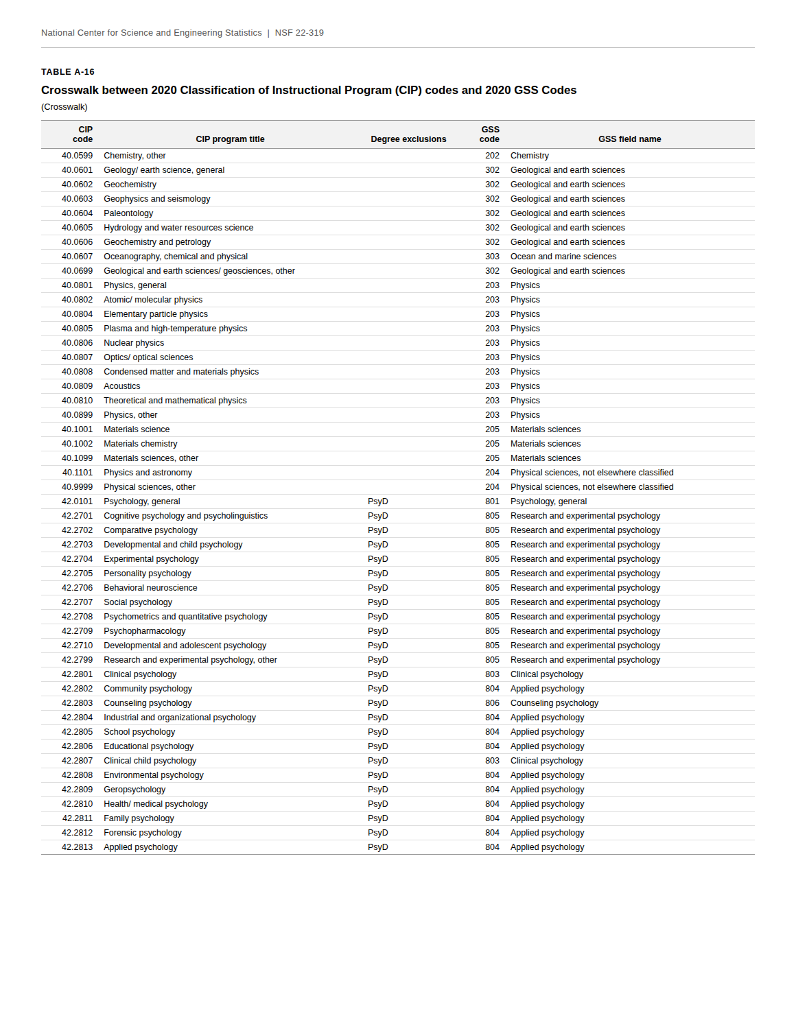National Center for Science and Engineering Statistics | NSF 22-319
TABLE A-16
Crosswalk between 2020 Classification of Instructional Program (CIP) codes and 2020 GSS Codes (Crosswalk)
| CIP code | CIP program title | Degree exclusions | GSS code | GSS field name |
| --- | --- | --- | --- | --- |
| 40.0599 | Chemistry, other | | 202 | Chemistry |
| 40.0601 | Geology/ earth science, general | | 302 | Geological and earth sciences |
| 40.0602 | Geochemistry | | 302 | Geological and earth sciences |
| 40.0603 | Geophysics and seismology | | 302 | Geological and earth sciences |
| 40.0604 | Paleontology | | 302 | Geological and earth sciences |
| 40.0605 | Hydrology and water resources science | | 302 | Geological and earth sciences |
| 40.0606 | Geochemistry and petrology | | 302 | Geological and earth sciences |
| 40.0607 | Oceanography, chemical and physical | | 303 | Ocean and marine sciences |
| 40.0699 | Geological and earth sciences/ geosciences, other | | 302 | Geological and earth sciences |
| 40.0801 | Physics, general | | 203 | Physics |
| 40.0802 | Atomic/ molecular physics | | 203 | Physics |
| 40.0804 | Elementary particle physics | | 203 | Physics |
| 40.0805 | Plasma and high-temperature physics | | 203 | Physics |
| 40.0806 | Nuclear physics | | 203 | Physics |
| 40.0807 | Optics/ optical sciences | | 203 | Physics |
| 40.0808 | Condensed matter and materials physics | | 203 | Physics |
| 40.0809 | Acoustics | | 203 | Physics |
| 40.0810 | Theoretical and mathematical physics | | 203 | Physics |
| 40.0899 | Physics, other | | 203 | Physics |
| 40.1001 | Materials science | | 205 | Materials sciences |
| 40.1002 | Materials chemistry | | 205 | Materials sciences |
| 40.1099 | Materials sciences, other | | 205 | Materials sciences |
| 40.1101 | Physics and astronomy | | 204 | Physical sciences, not elsewhere classified |
| 40.9999 | Physical sciences, other | | 204 | Physical sciences, not elsewhere classified |
| 42.0101 | Psychology, general | PsyD | 801 | Psychology, general |
| 42.2701 | Cognitive psychology and psycholinguistics | PsyD | 805 | Research and experimental psychology |
| 42.2702 | Comparative psychology | PsyD | 805 | Research and experimental psychology |
| 42.2703 | Developmental and child psychology | PsyD | 805 | Research and experimental psychology |
| 42.2704 | Experimental psychology | PsyD | 805 | Research and experimental psychology |
| 42.2705 | Personality psychology | PsyD | 805 | Research and experimental psychology |
| 42.2706 | Behavioral neuroscience | PsyD | 805 | Research and experimental psychology |
| 42.2707 | Social psychology | PsyD | 805 | Research and experimental psychology |
| 42.2708 | Psychometrics and quantitative psychology | PsyD | 805 | Research and experimental psychology |
| 42.2709 | Psychopharmacology | PsyD | 805 | Research and experimental psychology |
| 42.2710 | Developmental and adolescent psychology | PsyD | 805 | Research and experimental psychology |
| 42.2799 | Research and experimental psychology, other | PsyD | 805 | Research and experimental psychology |
| 42.2801 | Clinical psychology | PsyD | 803 | Clinical psychology |
| 42.2802 | Community psychology | PsyD | 804 | Applied psychology |
| 42.2803 | Counseling psychology | PsyD | 806 | Counseling psychology |
| 42.2804 | Industrial and organizational psychology | PsyD | 804 | Applied psychology |
| 42.2805 | School psychology | PsyD | 804 | Applied psychology |
| 42.2806 | Educational psychology | PsyD | 804 | Applied psychology |
| 42.2807 | Clinical child psychology | PsyD | 803 | Clinical psychology |
| 42.2808 | Environmental psychology | PsyD | 804 | Applied psychology |
| 42.2809 | Geropsychology | PsyD | 804 | Applied psychology |
| 42.2810 | Health/ medical psychology | PsyD | 804 | Applied psychology |
| 42.2811 | Family psychology | PsyD | 804 | Applied psychology |
| 42.2812 | Forensic psychology | PsyD | 804 | Applied psychology |
| 42.2813 | Applied psychology | PsyD | 804 | Applied psychology |